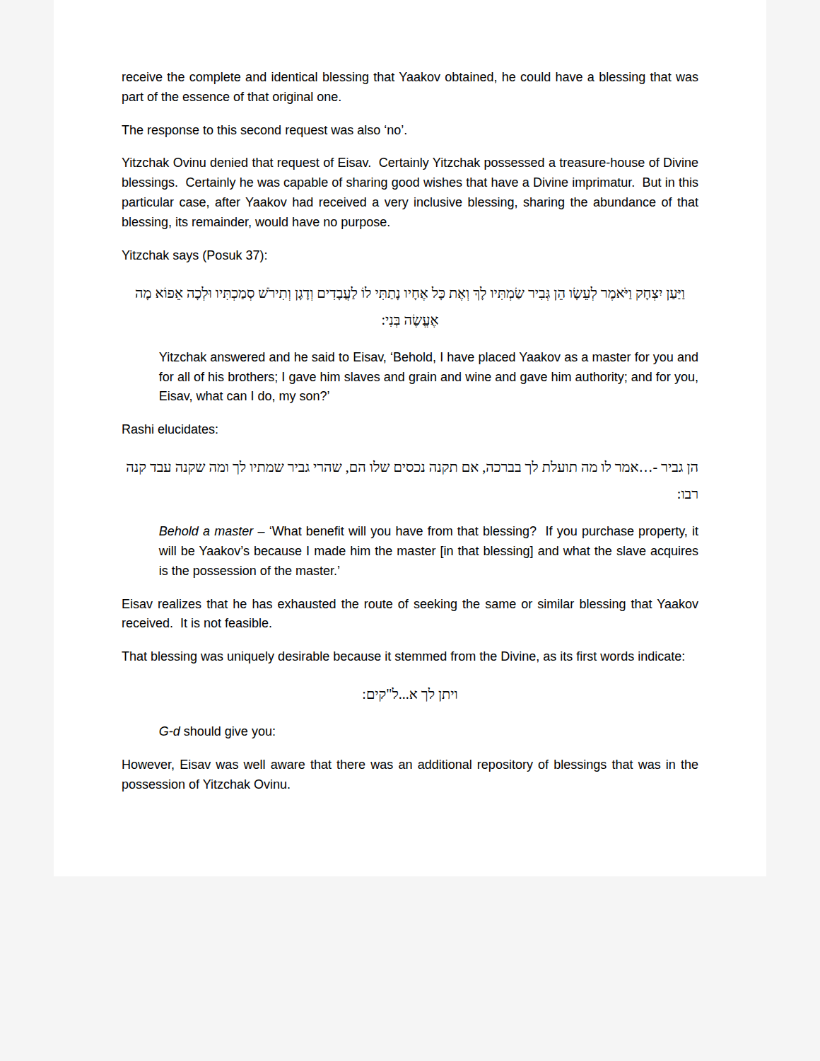receive the complete and identical blessing that Yaakov obtained, he could have a blessing that was part of the essence of that original one.
The response to this second request was also ‘no’.
Yitzchak Ovinu denied that request of Eisav. Certainly Yitzchak possessed a treasure-house of Divine blessings. Certainly he was capable of sharing good wishes that have a Divine imprimatur. But in this particular case, after Yaakov had received a very inclusive blessing, sharing the abundance of that blessing, its remainder, would have no purpose.
Yitzchak says (Posuk 37):
וַיַּעַן יִצְחָק וַיֹּאמֶר לְעֵשָׂו הֵן גְּבִיר שַׂמְתִּיו לָךְ וְאֶת כָּל אֶחָיו נָתַתִּי לוֹ לַעֲבָדִים וְדָגָן וְתִירֹשׁ סְמַכְתִּיו וּלְכָה אֵפוֹא מָה אֶעֱשֶׂה בְּנִי:
Yitzchak answered and he said to Eisav, ‘Behold, I have placed Yaakov as a master for you and for all of his brothers; I gave him slaves and grain and wine and gave him authority; and for you, Eisav, what can I do, my son?’
Rashi elucidates:
הן גביר -…אמר לו מה תועלת לך בברכה, אם תקנה נכסים שלו הם, שהרי גביר שמתיו לך ומה שקנה עבד קנה רבו:
Behold a master – ‘What benefit will you have from that blessing? If you purchase property, it will be Yaakov’s because I made him the master [in that blessing] and what the slave acquires is the possession of the master.’
Eisav realizes that he has exhausted the route of seeking the same or similar blessing that Yaakov received. It is not feasible.
That blessing was uniquely desirable because it stemmed from the Divine, as its first words indicate:
ויתן לך א...ל"קים:
G-d should give you:
However, Eisav was well aware that there was an additional repository of blessings that was in the possession of Yitzchak Ovinu.